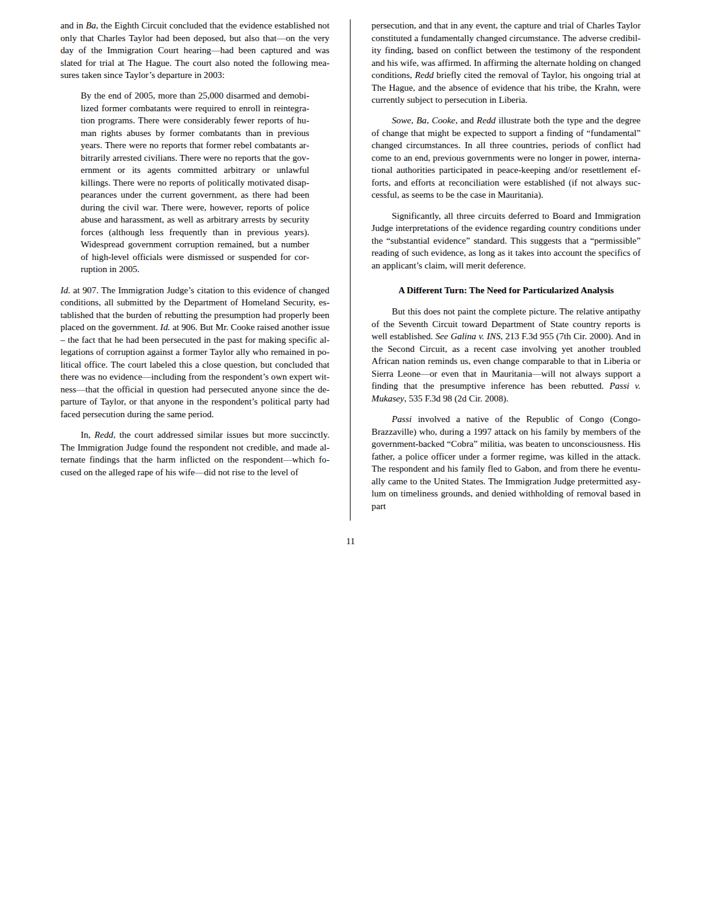and in Ba, the Eighth Circuit concluded that the evidence established not only that Charles Taylor had been deposed, but also that—on the very day of the Immigration Court hearing—had been captured and was slated for trial at The Hague. The court also noted the following measures taken since Taylor’s departure in 2003:
By the end of 2005, more than 25,000 disarmed and demobilized former combatants were required to enroll in reintegration programs. There were considerably fewer reports of human rights abuses by former combatants than in previous years. There were no reports that former rebel combatants arbitrarily arrested civilians. There were no reports that the government or its agents committed arbitrary or unlawful killings. There were no reports of politically motivated disappearances under the current government, as there had been during the civil war. There were, however, reports of police abuse and harassment, as well as arbitrary arrests by security forces (although less frequently than in previous years). Widespread government corruption remained, but a number of high-level officials were dismissed or suspended for corruption in 2005.
Id. at 907. The Immigration Judge’s citation to this evidence of changed conditions, all submitted by the Department of Homeland Security, established that the burden of rebutting the presumption had properly been placed on the government. Id. at 906. But Mr. Cooke raised another issue – the fact that he had been persecuted in the past for making specific allegations of corruption against a former Taylor ally who remained in political office. The court labeled this a close question, but concluded that there was no evidence—including from the respondent’s own expert witness—that the official in question had persecuted anyone since the departure of Taylor, or that anyone in the respondent’s political party had faced persecution during the same period.
In, Redd, the court addressed similar issues but more succinctly. The Immigration Judge found the respondent not credible, and made alternate findings that the harm inflicted on the respondent—which focused on the alleged rape of his wife—did not rise to the level of
persecution, and that in any event, the capture and trial of Charles Taylor constituted a fundamentally changed circumstance. The adverse credibility finding, based on conflict between the testimony of the respondent and his wife, was affirmed. In affirming the alternate holding on changed conditions, Redd briefly cited the removal of Taylor, his ongoing trial at The Hague, and the absence of evidence that his tribe, the Krahn, were currently subject to persecution in Liberia.
Sowe, Ba, Cooke, and Redd illustrate both the type and the degree of change that might be expected to support a finding of “fundamental” changed circumstances. In all three countries, periods of conflict had come to an end, previous governments were no longer in power, international authorities participated in peace-keeping and/or resettlement efforts, and efforts at reconciliation were established (if not always successful, as seems to be the case in Mauritania).
Significantly, all three circuits deferred to Board and Immigration Judge interpretations of the evidence regarding country conditions under the “substantial evidence” standard. This suggests that a “permissible” reading of such evidence, as long as it takes into account the specifics of an applicant’s claim, will merit deference.
A Different Turn: The Need for Particularized Analysis
But this does not paint the complete picture. The relative antipathy of the Seventh Circuit toward Department of State country reports is well established. See Galina v. INS, 213 F.3d 955 (7th Cir. 2000). And in the Second Circuit, as a recent case involving yet another troubled African nation reminds us, even change comparable to that in Liberia or Sierra Leone—or even that in Mauritania—will not always support a finding that the presumptive inference has been rebutted. Passi v. Mukasey, 535 F.3d 98 (2d Cir. 2008).
Passi involved a native of the Republic of Congo (Congo-Brazzaville) who, during a 1997 attack on his family by members of the government-backed “Cobra” militia, was beaten to unconsciousness. His father, a police officer under a former regime, was killed in the attack. The respondent and his family fled to Gabon, and from there he eventually came to the United States. The Immigration Judge pretermitted asylum on timeliness grounds, and denied withholding of removal based in part
11